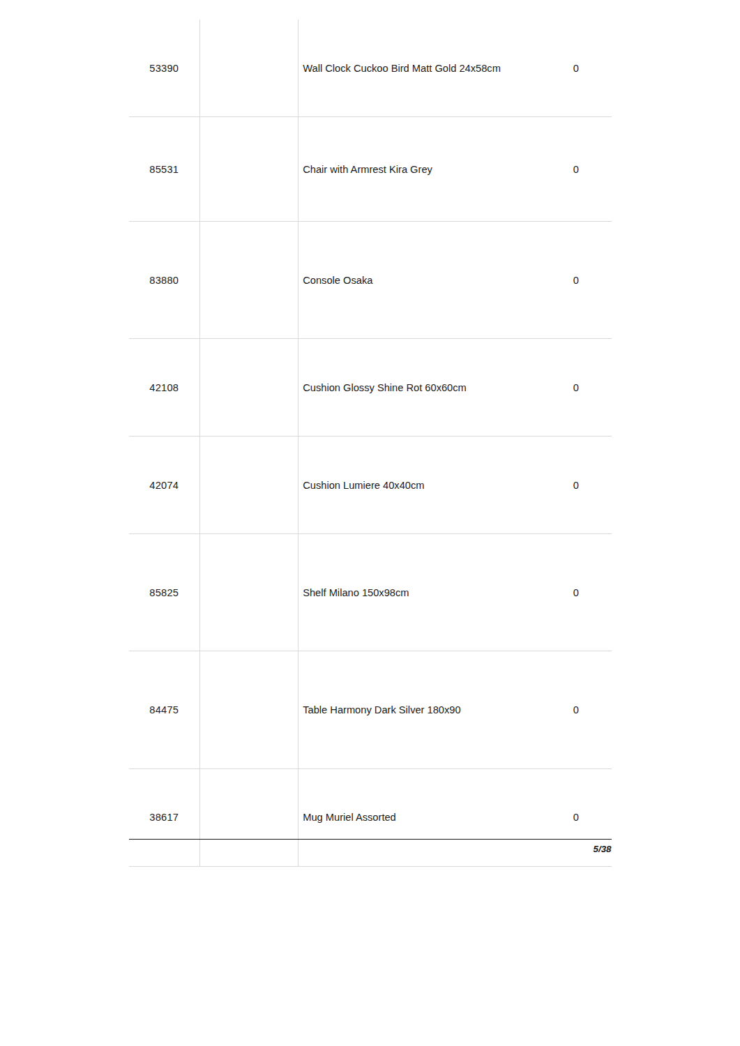| 53390 | | Wall Clock Cuckoo Bird Matt Gold 24x58cm | 0 |
| 85531 | | Chair with Armrest Kira Grey | 0 |
| 83880 | | Console Osaka | 0 |
| 42108 | | Cushion Glossy Shine Rot 60x60cm | 0 |
| 42074 | | Cushion Lumiere 40x40cm | 0 |
| 85825 | | Shelf Milano 150x98cm | 0 |
| 84475 | | Table Harmony Dark Silver 180x90 | 0 |
| 38617 | | Mug Muriel Assorted | 0 |
5/38